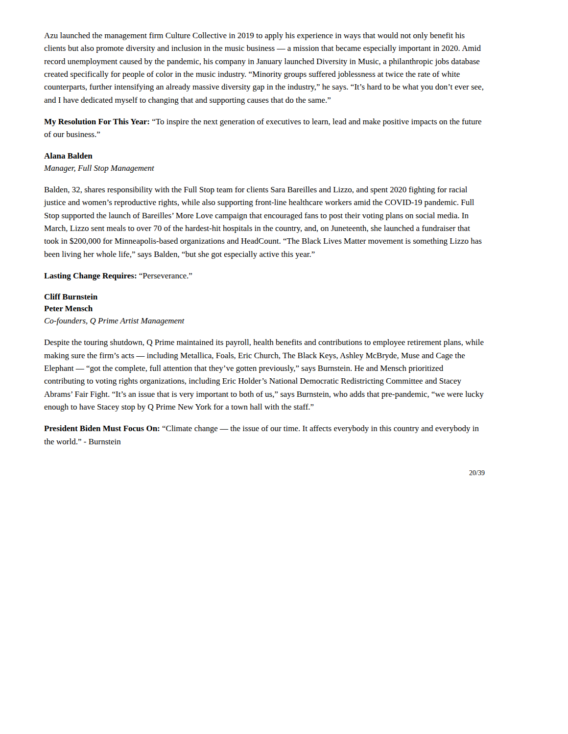Azu launched the management firm Culture Collective in 2019 to apply his experience in ways that would not only benefit his clients but also promote diversity and inclusion in the music business — a mission that became especially important in 2020. Amid record unemployment caused by the pandemic, his company in January launched Diversity in Music, a philanthropic jobs database created specifically for people of color in the music industry. “Minority groups suffered joblessness at twice the rate of white counterparts, further intensifying an already massive diversity gap in the industry,” he says. “It’s hard to be what you don’t ever see, and I have dedicated myself to changing that and supporting causes that do the same.”
My Resolution For This Year: “To inspire the next generation of executives to learn, lead and make positive impacts on the future of our business.”
Alana Balden
Manager, Full Stop Management
Balden, 32, shares responsibility with the Full Stop team for clients Sara Bareilles and Lizzo, and spent 2020 fighting for racial justice and women’s reproductive rights, while also supporting front-line healthcare workers amid the COVID-19 pandemic. Full Stop supported the launch of Bareilles’ More Love campaign that encouraged fans to post their voting plans on social media. In March, Lizzo sent meals to over 70 of the hardest-hit hospitals in the country, and, on Juneteenth, she launched a fundraiser that took in $200,000 for Minneapolis-based organizations and HeadCount. “The Black Lives Matter movement is something Lizzo has been living her whole life,” says Balden, “but she got especially active this year.”
Lasting Change Requires: “Perseverance.”
Cliff Burnstein
Peter Mensch
Co-founders, Q Prime Artist Management
Despite the touring shutdown, Q Prime maintained its payroll, health benefits and contributions to employee retirement plans, while making sure the firm’s acts — including Metallica, Foals, Eric Church, The Black Keys, Ashley McBryde, Muse and Cage the Elephant — “got the complete, full attention that they’ve gotten previously,” says Burnstein. He and Mensch prioritized contributing to voting rights organizations, including Eric Holder’s National Democratic Redistricting Committee and Stacey Abrams’ Fair Fight. “It’s an issue that is very important to both of us,” says Burnstein, who adds that pre-pandemic, “we were lucky enough to have Stacey stop by Q Prime New York for a town hall with the staff.”
President Biden Must Focus On: “Climate change — the issue of our time. It affects everybody in this country and everybody in the world.” - Burnstein
20/39